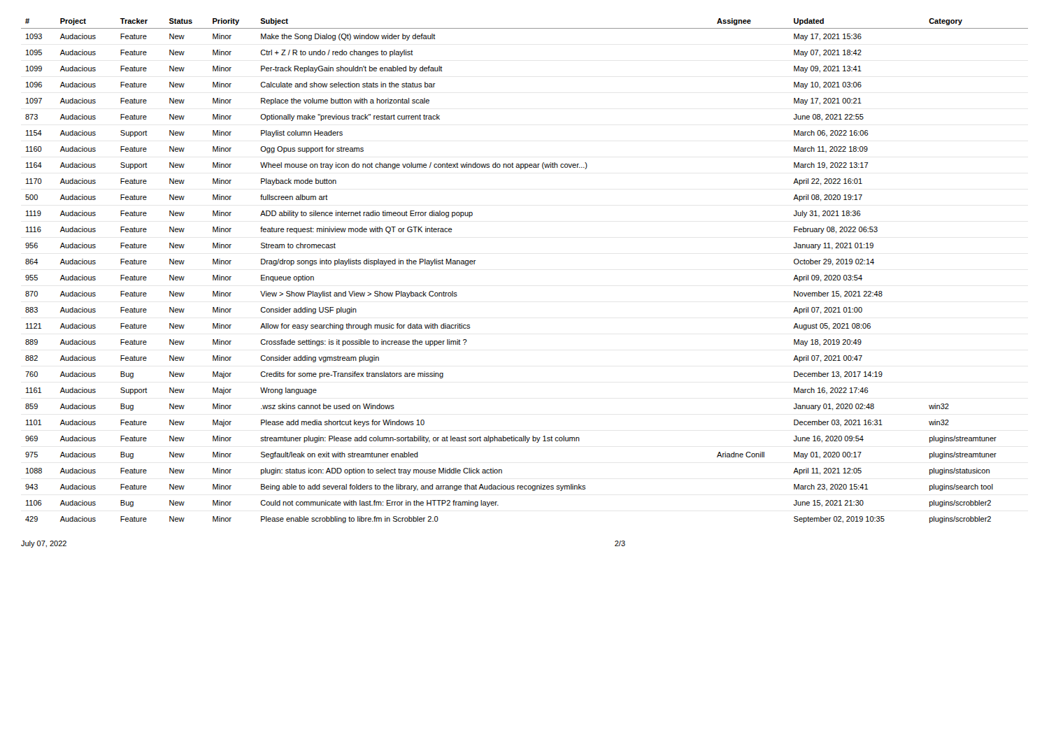| # | Project | Tracker | Status | Priority | Subject | Assignee | Updated | Category |
| --- | --- | --- | --- | --- | --- | --- | --- | --- |
| 1093 | Audacious | Feature | New | Minor | Make the Song Dialog (Qt) window wider by default | | May 17, 2021 15:36 | |
| 1095 | Audacious | Feature | New | Minor | Ctrl + Z / R to undo / redo changes to playlist | | May 07, 2021 18:42 | |
| 1099 | Audacious | Feature | New | Minor | Per-track ReplayGain shouldn't be enabled by default | | May 09, 2021 13:41 | |
| 1096 | Audacious | Feature | New | Minor | Calculate and show selection stats in the status bar | | May 10, 2021 03:06 | |
| 1097 | Audacious | Feature | New | Minor | Replace the volume button with a horizontal scale | | May 17, 2021 00:21 | |
| 873 | Audacious | Feature | New | Minor | Optionally make "previous track" restart current track | | June 08, 2021 22:55 | |
| 1154 | Audacious | Support | New | Minor | Playlist column Headers | | March 06, 2022 16:06 | |
| 1160 | Audacious | Feature | New | Minor | Ogg Opus support for streams | | March 11, 2022 18:09 | |
| 1164 | Audacious | Support | New | Minor | Wheel mouse on tray icon do not change volume / context windows do not appear (with cover...) | | March 19, 2022 13:17 | |
| 1170 | Audacious | Feature | New | Minor | Playback mode button | | April 22, 2022 16:01 | |
| 500 | Audacious | Feature | New | Minor | fullscreen album art | | April 08, 2020 19:17 | |
| 1119 | Audacious | Feature | New | Minor | ADD ability to silence internet radio timeout Error dialog popup | | July 31, 2021 18:36 | |
| 1116 | Audacious | Feature | New | Minor | feature request: miniview mode with QT or GTK interace | | February 08, 2022 06:53 | |
| 956 | Audacious | Feature | New | Minor | Stream to chromecast | | January 11, 2021 01:19 | |
| 864 | Audacious | Feature | New | Minor | Drag/drop songs into playlists displayed in the Playlist Manager | | October 29, 2019 02:14 | |
| 955 | Audacious | Feature | New | Minor | Enqueue option | | April 09, 2020 03:54 | |
| 870 | Audacious | Feature | New | Minor | View > Show Playlist and View > Show Playback Controls | | November 15, 2021 22:48 | |
| 883 | Audacious | Feature | New | Minor | Consider adding USF plugin | | April 07, 2021 01:00 | |
| 1121 | Audacious | Feature | New | Minor | Allow for easy searching through music for data with diacritics | | August 05, 2021 08:06 | |
| 889 | Audacious | Feature | New | Minor | Crossfade settings: is it possible to increase the upper limit ? | | May 18, 2019 20:49 | |
| 882 | Audacious | Feature | New | Minor | Consider adding vgmstream plugin | | April 07, 2021 00:47 | |
| 760 | Audacious | Bug | New | Major | Credits for some pre-Transifex translators are missing | | December 13, 2017 14:19 | |
| 1161 | Audacious | Support | New | Major | Wrong language | | March 16, 2022 17:46 | |
| 859 | Audacious | Bug | New | Minor | .wsz skins cannot be used on Windows | | January 01, 2020 02:48 | win32 |
| 1101 | Audacious | Feature | New | Major | Please add media shortcut keys for Windows 10 | | December 03, 2021 16:31 | win32 |
| 969 | Audacious | Feature | New | Minor | streamtuner plugin: Please add column-sortability, or at least sort alphabetically by 1st column | | June 16, 2020 09:54 | plugins/streamtuner |
| 975 | Audacious | Bug | New | Minor | Segfault/leak on exit with streamtuner enabled | Ariadne Conill | May 01, 2020 00:17 | plugins/streamtuner |
| 1088 | Audacious | Feature | New | Minor | plugin: status icon: ADD option to select tray mouse Middle Click action | | April 11, 2021 12:05 | plugins/statusicon |
| 943 | Audacious | Feature | New | Minor | Being able to add several folders to the library, and arrange that Audacious recognizes symlinks | | March 23, 2020 15:41 | plugins/search tool |
| 1106 | Audacious | Bug | New | Minor | Could not communicate with last.fm: Error in the HTTP2 framing layer. | | June 15, 2021 21:30 | plugins/scrobbler2 |
| 429 | Audacious | Feature | New | Minor | Please enable scrobbling to libre.fm in Scrobbler 2.0 | | September 02, 2019 10:35 | plugins/scrobbler2 |
July 07, 2022
2/3